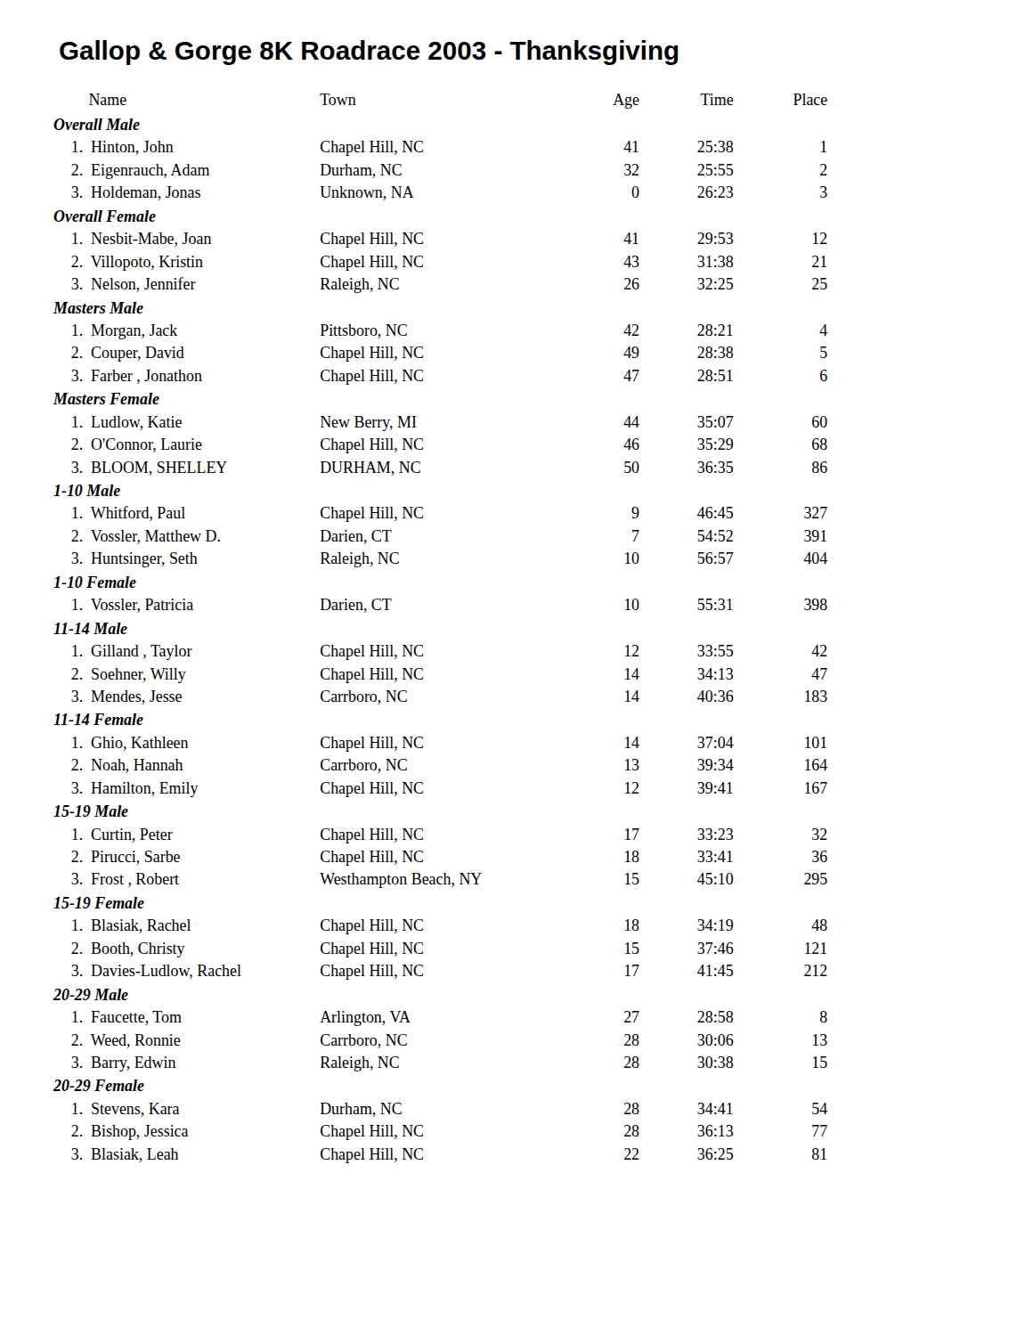Gallop & Gorge 8K Roadrace 2003 - Thanksgiving
| Name | Town | Age | Time | Place |
| --- | --- | --- | --- | --- |
| Overall Male |
| 1. Hinton, John | Chapel Hill, NC | 41 | 25:38 | 1 |
| 2. Eigenrauch, Adam | Durham, NC | 32 | 25:55 | 2 |
| 3. Holdeman, Jonas | Unknown, NA | 0 | 26:23 | 3 |
| Overall Female |
| 1. Nesbit-Mabe, Joan | Chapel Hill, NC | 41 | 29:53 | 12 |
| 2. Villopoto, Kristin | Chapel Hill, NC | 43 | 31:38 | 21 |
| 3. Nelson, Jennifer | Raleigh, NC | 26 | 32:25 | 25 |
| Masters Male |
| 1. Morgan, Jack | Pittsboro, NC | 42 | 28:21 | 4 |
| 2. Couper, David | Chapel Hill, NC | 49 | 28:38 | 5 |
| 3. Farber , Jonathon | Chapel Hill, NC | 47 | 28:51 | 6 |
| Masters Female |
| 1. Ludlow, Katie | New Berry, MI | 44 | 35:07 | 60 |
| 2. O'Connor, Laurie | Chapel Hill, NC | 46 | 35:29 | 68 |
| 3. BLOOM, SHELLEY | DURHAM, NC | 50 | 36:35 | 86 |
| 1-10 Male |
| 1. Whitford, Paul | Chapel Hill, NC | 9 | 46:45 | 327 |
| 2. Vossler, Matthew D. | Darien, CT | 7 | 54:52 | 391 |
| 3. Huntsinger, Seth | Raleigh, NC | 10 | 56:57 | 404 |
| 1-10 Female |
| 1. Vossler, Patricia | Darien, CT | 10 | 55:31 | 398 |
| 11-14 Male |
| 1. Gilland , Taylor | Chapel Hill, NC | 12 | 33:55 | 42 |
| 2. Soehner, Willy | Chapel Hill, NC | 14 | 34:13 | 47 |
| 3. Mendes, Jesse | Carrboro, NC | 14 | 40:36 | 183 |
| 11-14 Female |
| 1. Ghio, Kathleen | Chapel Hill, NC | 14 | 37:04 | 101 |
| 2. Noah, Hannah | Carrboro, NC | 13 | 39:34 | 164 |
| 3. Hamilton, Emily | Chapel Hill, NC | 12 | 39:41 | 167 |
| 15-19 Male |
| 1. Curtin, Peter | Chapel Hill, NC | 17 | 33:23 | 32 |
| 2. Pirucci, Sarbe | Chapel Hill, NC | 18 | 33:41 | 36 |
| 3. Frost , Robert | Westhampton Beach, NY | 15 | 45:10 | 295 |
| 15-19 Female |
| 1. Blasiak, Rachel | Chapel Hill, NC | 18 | 34:19 | 48 |
| 2. Booth, Christy | Chapel Hill, NC | 15 | 37:46 | 121 |
| 3. Davies-Ludlow, Rachel | Chapel Hill, NC | 17 | 41:45 | 212 |
| 20-29 Male |
| 1. Faucette, Tom | Arlington, VA | 27 | 28:58 | 8 |
| 2. Weed, Ronnie | Carrboro, NC | 28 | 30:06 | 13 |
| 3. Barry, Edwin | Raleigh, NC | 28 | 30:38 | 15 |
| 20-29 Female |
| 1. Stevens, Kara | Durham, NC | 28 | 34:41 | 54 |
| 2. Bishop, Jessica | Chapel Hill, NC | 28 | 36:13 | 77 |
| 3. Blasiak, Leah | Chapel Hill, NC | 22 | 36:25 | 81 |